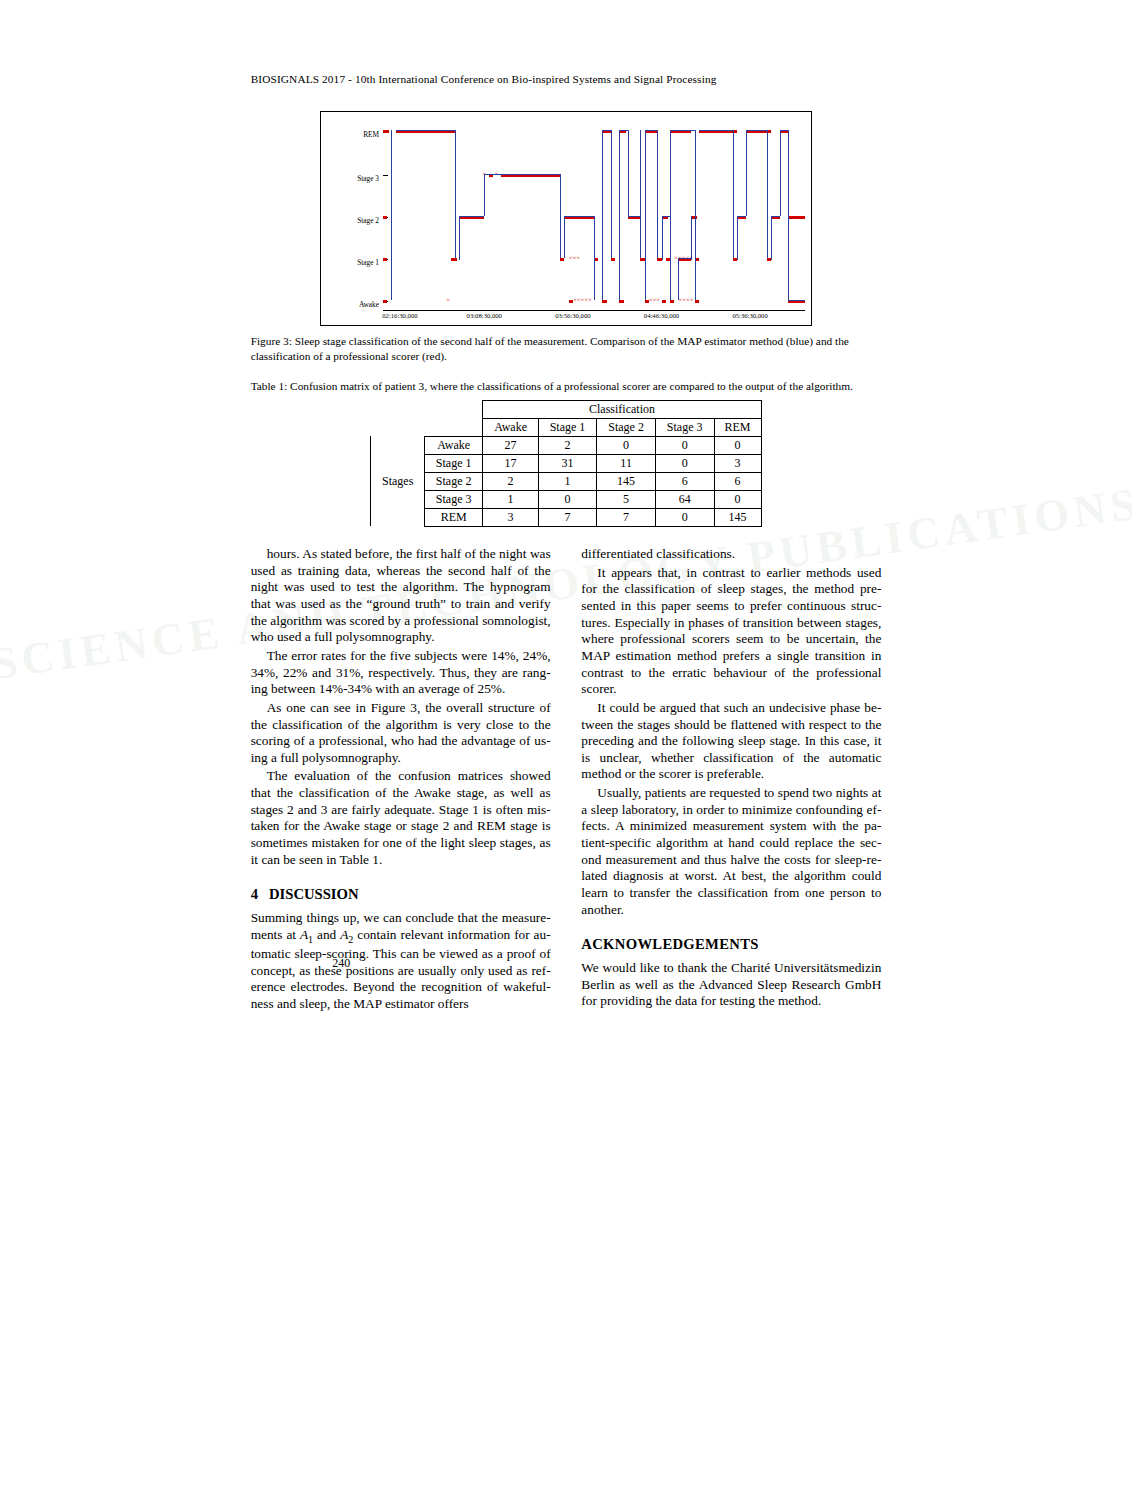SCIENCE AND TECHNOLOGY PUBLICATIONS
BIOSIGNALS 2017 - 10th International Conference on Bio-inspired Systems and Signal Processing
REM Stage 3 Stage 2 Stage 1 Awake
×
×
×××
×××××
×
×××××
×××
××××
02:16:30,000 03:08:30,000 03:56:30,000 04:46:30,000 05:36:30,000
Figure 3: Sleep stage classification of the second half of the measurement. Comparison of the MAP estimator method (blue) and the classification of a professional scorer (red).
Table 1: Confusion matrix of patient 3, where the classifications of a professional scorer are compared to the output of the algorithm.
| | | Classification |
| | | Awake | Stage 1 | Stage 2 | Stage 3 | REM |
| Stages | Awake | 27 | 2 | 0 | 0 | 0 |
| Stage 1 | 17 | 31 | 11 | 0 | 3 |
| Stage 2 | 2 | 1 | 145 | 6 | 6 |
| Stage 3 | 1 | 0 | 5 | 64 | 0 |
| REM | 3 | 7 | 7 | 0 | 145 |
hours. As stated before, the first half of the night was used as training data, whereas the second half of the night was used to test the algorithm. The hypnogram that was used as the “ground truth” to train and verify the algorithm was scored by a professional somnologist, who used a full polysomnography.
The error rates for the five subjects were 14%, 24%, 34%, 22% and 31%, respectively. Thus, they are ranging between 14%-34% with an average of 25%.
As one can see in Figure 3, the overall structure of the classification of the algorithm is very close to the scoring of a professional, who had the advantage of using a full polysomnography.
The evaluation of the confusion matrices showed that the classification of the Awake stage, as well as stages 2 and 3 are fairly adequate. Stage 1 is often mistaken for the Awake stage or stage 2 and REM stage is sometimes mistaken for one of the light sleep stages, as it can be seen in Table 1.
4 DISCUSSION
Summing things up, we can conclude that the measurements at A1 and A2 contain relevant information for automatic sleep-scoring. This can be viewed as a proof of concept, as these positions are usually only used as reference electrodes. Beyond the recognition of wakefulness and sleep, the MAP estimator offers
differentiated classifications.
It appears that, in contrast to earlier methods used for the classification of sleep stages, the method presented in this paper seems to prefer continuous structures. Especially in phases of transition between stages, where professional scorers seem to be uncertain, the MAP estimation method prefers a single transition in contrast to the erratic behaviour of the professional scorer.
It could be argued that such an undecisive phase between the stages should be flattened with respect to the preceding and the following sleep stage. In this case, it is unclear, whether classification of the automatic method or the scorer is preferable.
Usually, patients are requested to spend two nights at a sleep laboratory, in order to minimize confounding effects. A minimized measurement system with the patient-specific algorithm at hand could replace the second measurement and thus halve the costs for sleep-related diagnosis at worst. At best, the algorithm could learn to transfer the classification from one person to another.
ACKNOWLEDGEMENTS
We would like to thank the Charité Universitätsmedizin Berlin as well as the Advanced Sleep Research GmbH for providing the data for testing the method.
240